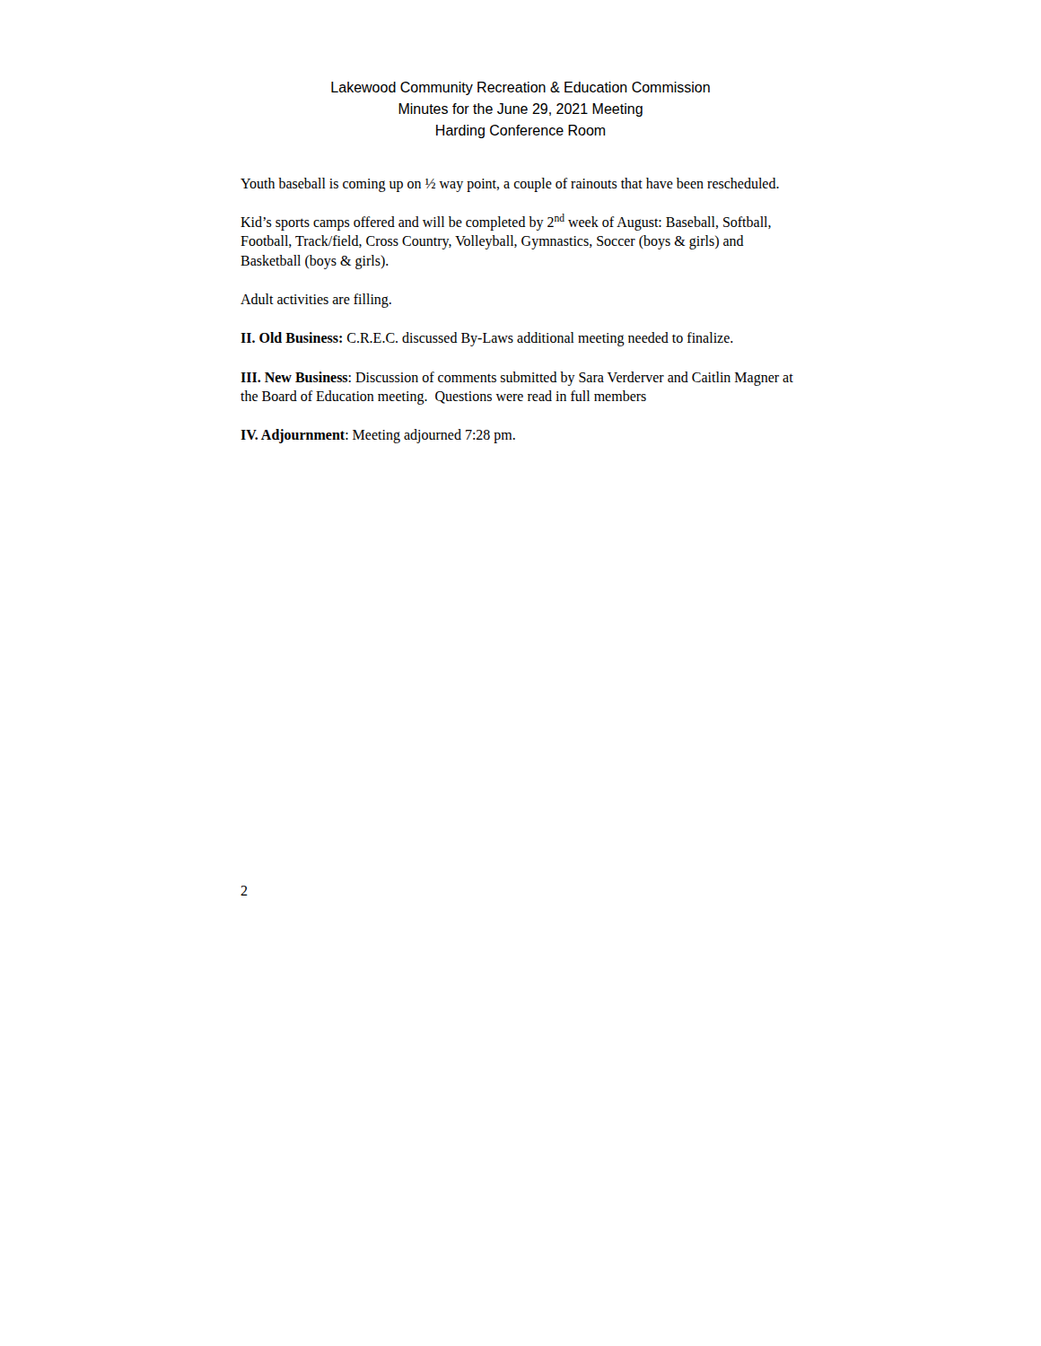Lakewood Community Recreation & Education Commission
Minutes for the June 29, 2021 Meeting
Harding Conference Room
Youth baseball is coming up on ½ way point, a couple of rainouts that have been rescheduled.
Kid’s sports camps offered and will be completed by 2nd week of August: Baseball, Softball, Football, Track/field, Cross Country, Volleyball, Gymnastics, Soccer (boys & girls) and Basketball (boys & girls).
Adult activities are filling.
II. Old Business: C.R.E.C. discussed By-Laws additional meeting needed to finalize.
III. New Business: Discussion of comments submitted by Sara Verderver and Caitlin Magner at the Board of Education meeting. Questions were read in full members
IV. Adjournment: Meeting adjourned 7:28 pm.
2